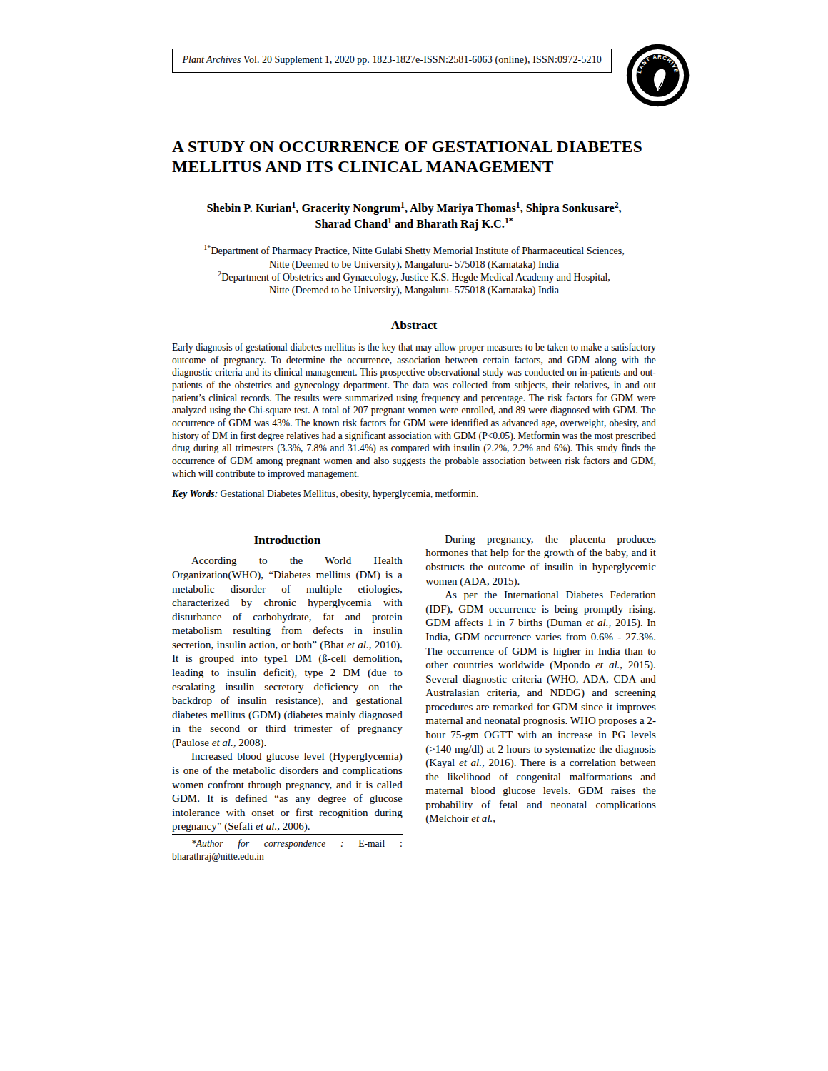Plant Archives Vol. 20 Supplement 1, 2020 pp. 1823-1827 e-ISSN:2581-6063 (online), ISSN:0972-5210
PLANT ARCHIVES
A STUDY ON OCCURRENCE OF GESTATIONAL DIABETES MELLITUS AND ITS CLINICAL MANAGEMENT
Shebin P. Kurian1, Gracerity Nongrum1, Alby Mariya Thomas1, Shipra Sonkusare2,
Sharad Chand1 and Bharath Raj K.C.1*
1*Department of Pharmacy Practice, Nitte Gulabi Shetty Memorial Institute of Pharmaceutical Sciences,
Nitte (Deemed to be University), Mangaluru- 575018 (Karnataka) India
2Department of Obstetrics and Gynaecology, Justice K.S. Hegde Medical Academy and Hospital,
Nitte (Deemed to be University), Mangaluru- 575018 (Karnataka) India
Abstract
Early diagnosis of gestational diabetes mellitus is the key that may allow proper measures to be taken to make a satisfactory outcome of pregnancy. To determine the occurrence, association between certain factors, and GDM along with the diagnostic criteria and its clinical management. This prospective observational study was conducted on in-patients and out-patients of the obstetrics and gynecology department. The data was collected from subjects, their relatives, in and out patient’s clinical records. The results were summarized using frequency and percentage. The risk factors for GDM were analyzed using the Chi-square test. A total of 207 pregnant women were enrolled, and 89 were diagnosed with GDM. The occurrence of GDM was 43%. The known risk factors for GDM were identified as advanced age, overweight, obesity, and history of DM in first degree relatives had a significant association with GDM (P<0.05). Metformin was the most prescribed drug during all trimesters (3.3%, 7.8% and 31.4%) as compared with insulin (2.2%, 2.2% and 6%). This study finds the occurrence of GDM among pregnant women and also suggests the probable association between risk factors and GDM, which will contribute to improved management.
Key Words: Gestational Diabetes Mellitus, obesity, hyperglycemia, metformin.
Introduction
According to the World Health Organization(WHO), “Diabetes mellitus (DM) is a metabolic disorder of multiple etiologies, characterized by chronic hyperglycemia with disturbance of carbohydrate, fat and protein metabolism resulting from defects in insulin secretion, insulin action, or both” (Bhat et al., 2010). It is grouped into type1 DM (ß-cell demolition, leading to insulin deficit), type 2 DM (due to escalating insulin secretory deficiency on the backdrop of insulin resistance), and gestational diabetes mellitus (GDM) (diabetes mainly diagnosed in the second or third trimester of pregnancy (Paulose et al., 2008).
Increased blood glucose level (Hyperglycemia) is one of the metabolic disorders and complications women confront through pregnancy, and it is called GDM. It is defined “as any degree of glucose intolerance with onset or first recognition during pregnancy” (Sefali et al., 2006).
*Author for correspondence : E-mail : bharathraj@nitte.edu.in
During pregnancy, the placenta produces hormones that help for the growth of the baby, and it obstructs the outcome of insulin in hyperglycemic women (ADA, 2015).
As per the International Diabetes Federation (IDF), GDM occurrence is being promptly rising. GDM affects 1 in 7 births (Duman et al., 2015). In India, GDM occurrence varies from 0.6% - 27.3%. The occurrence of GDM is higher in India than to other countries worldwide (Mpondo et al., 2015). Several diagnostic criteria (WHO, ADA, CDA and Australasian criteria, and NDDG) and screening procedures are remarked for GDM since it improves maternal and neonatal prognosis. WHO proposes a 2-hour 75-gm OGTT with an increase in PG levels (>140 mg/dl) at 2 hours to systematize the diagnosis (Kayal et al., 2016). There is a correlation between the likelihood of congenital malformations and maternal blood glucose levels. GDM raises the probability of fetal and neonatal complications (Melchoir et al.,